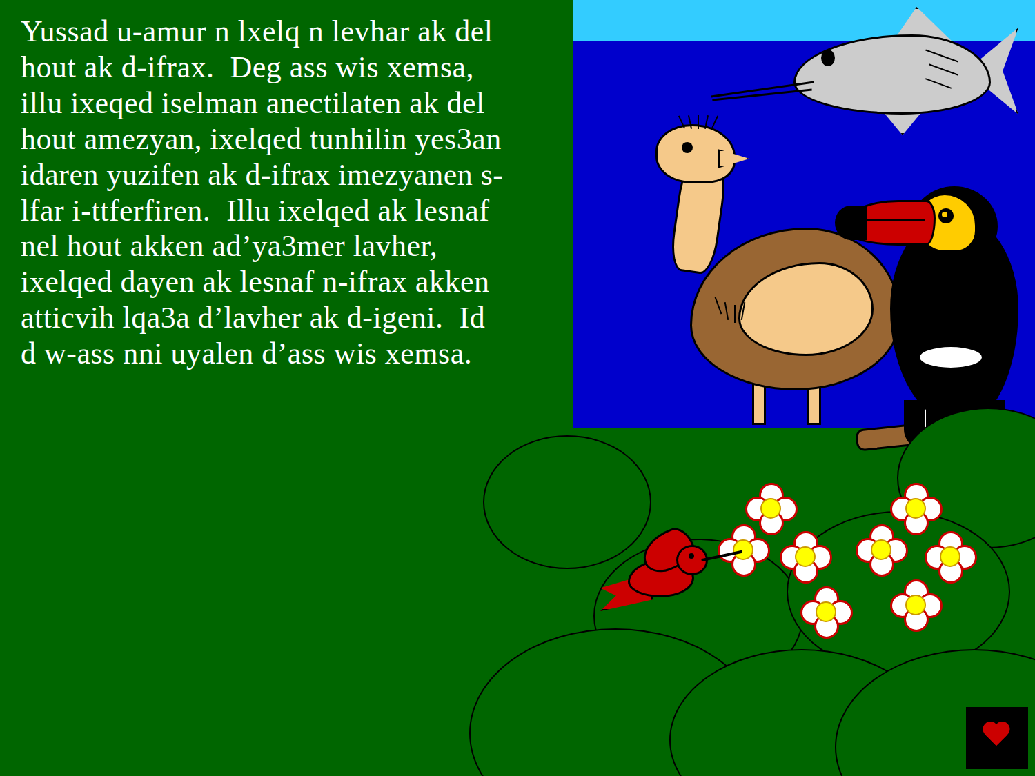Yussad u-amur n lxelq n levhar ak del hout ak d-ifrax. Deg ass wis xemsa, illu ixeqed iselman anectilaten ak del hout amezyan, ixelqed tunhilin yes3an idaren yuzifen ak d-ifrax imezyanen s-lfar i-ttferfiren. Illu ixelqed ak lesnaf nel hout akken ad’ya3mer lavher, ixelqed dayen ak lesnaf n-ifrax akken atticvih lqa3a d’lavher ak d-igeni. Id d w-ass nni uyalen d’ass wis xemsa.